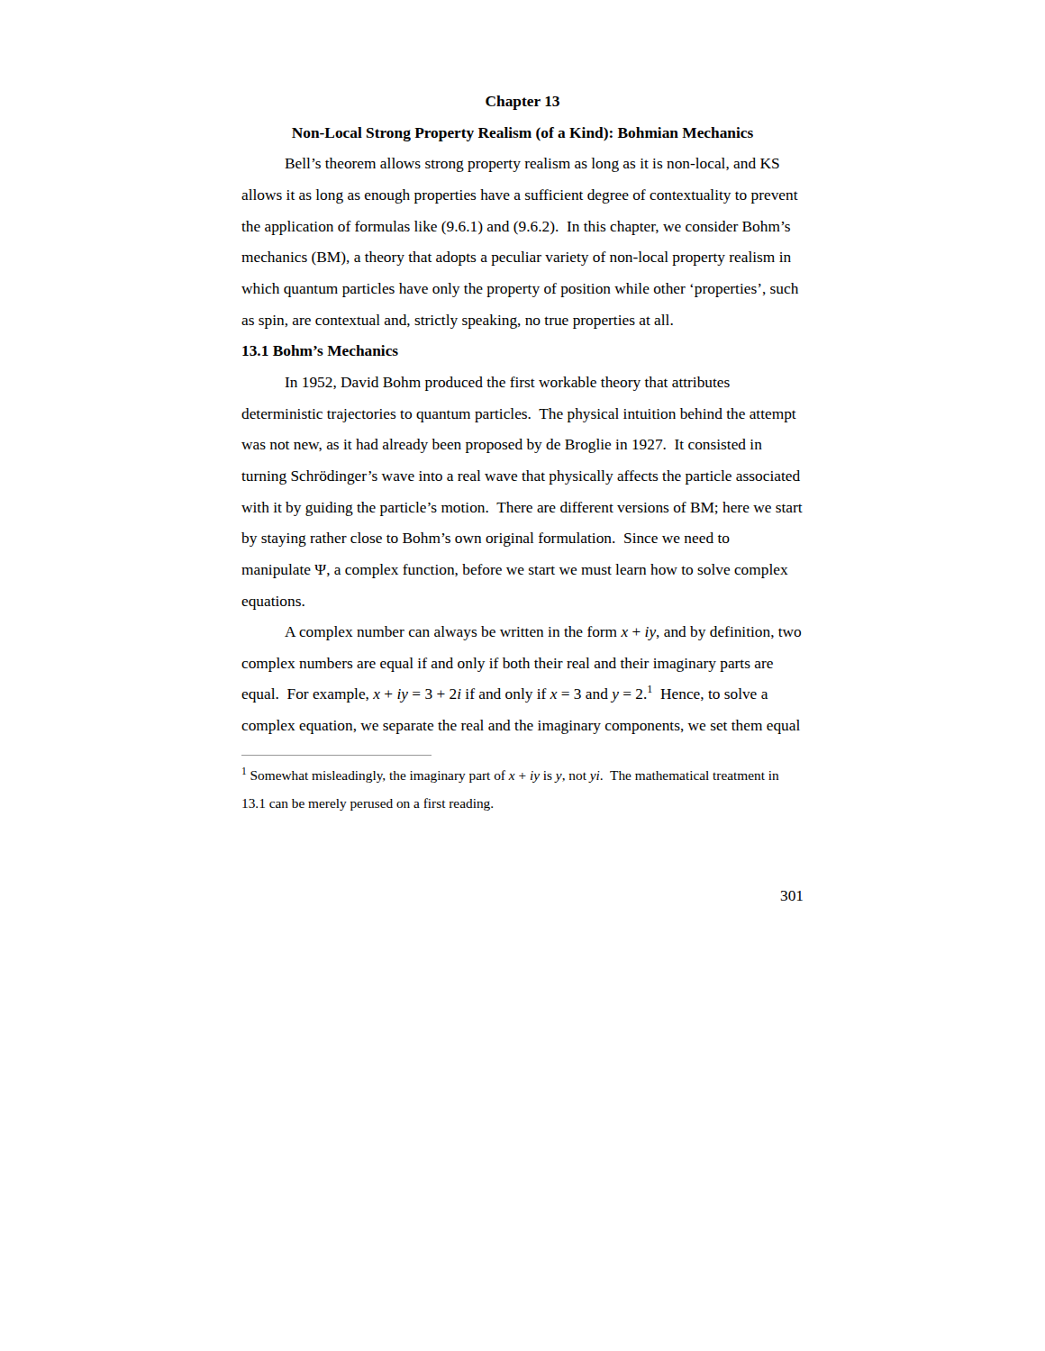Chapter 13
Non-Local Strong Property Realism (of a Kind): Bohmian Mechanics
Bell’s theorem allows strong property realism as long as it is non-local, and KS allows it as long as enough properties have a sufficient degree of contextuality to prevent the application of formulas like (9.6.1) and (9.6.2). In this chapter, we consider Bohm’s mechanics (BM), a theory that adopts a peculiar variety of non-local property realism in which quantum particles have only the property of position while other ‘properties’, such as spin, are contextual and, strictly speaking, no true properties at all.
13.1 Bohm’s Mechanics
In 1952, David Bohm produced the first workable theory that attributes deterministic trajectories to quantum particles. The physical intuition behind the attempt was not new, as it had already been proposed by de Broglie in 1927. It consisted in turning Schrödinger’s wave into a real wave that physically affects the particle associated with it by guiding the particle’s motion. There are different versions of BM; here we start by staying rather close to Bohm’s own original formulation. Since we need to manipulate Ψ, a complex function, before we start we must learn how to solve complex equations.
A complex number can always be written in the form x + iy, and by definition, two complex numbers are equal if and only if both their real and their imaginary parts are equal. For example, x + iy = 3 + 2i if and only if x = 3 and y = 2.1 Hence, to solve a complex equation, we separate the real and the imaginary components, we set them equal
1 Somewhat misleadingly, the imaginary part of x + iy is y, not yi. The mathematical treatment in 13.1 can be merely perused on a first reading.
301